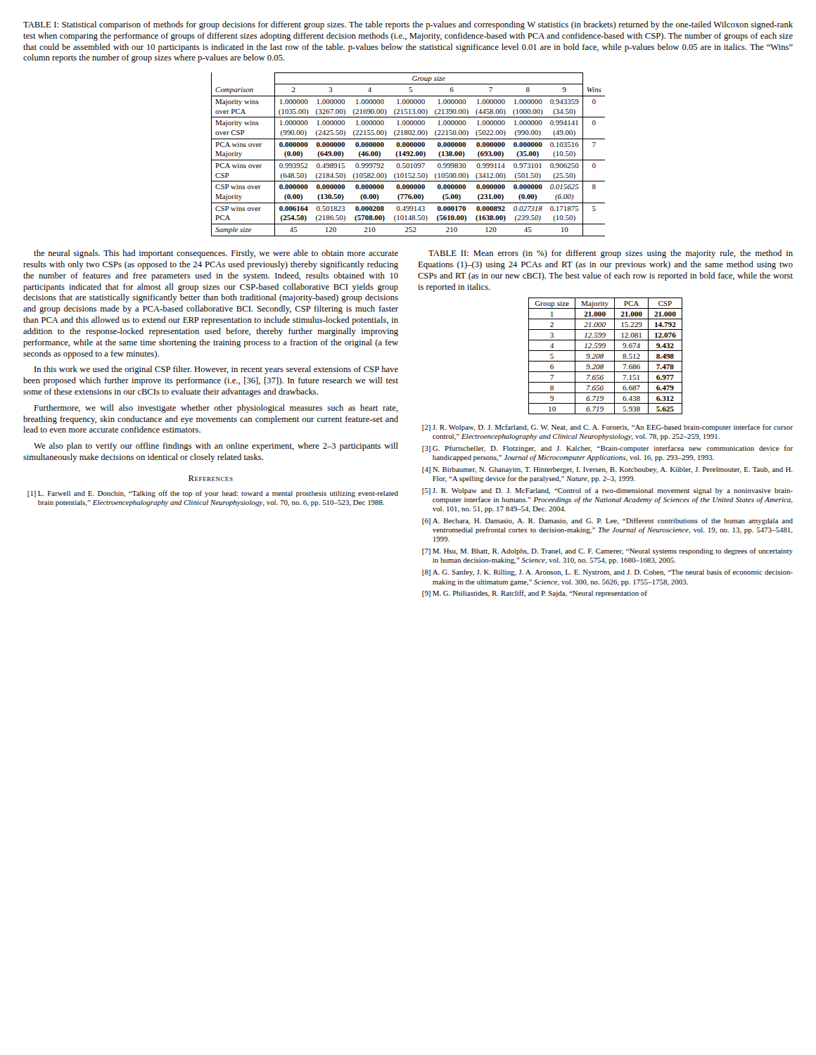TABLE I: Statistical comparison of methods for group decisions for different group sizes. The table reports the p-values and corresponding W statistics (in brackets) returned by the one-tailed Wilcoxon signed-rank test when comparing the performance of groups of different sizes adopting different decision methods (i.e., Majority, confidence-based with PCA and confidence-based with CSP). The number of groups of each size that could be assembled with our 10 participants is indicated in the last row of the table. p-values below the statistical significance level 0.01 are in bold face, while p-values below 0.05 are in italics. The “Wins” column reports the number of group sizes where p-values are below 0.05.
| | Group size | |
| Comparison | 2 | 3 | 4 | 5 | 6 | 7 | 8 | 9 | Wins |
| Majority wins over PCA | 1.000000 (1035.00) | 1.000000 (3267.00) | 1.000000 (21690.00) | 1.000000 (21513.00) | 1.000000 (21390.00) | 1.000000 (4458.00) | 1.000000 (1000.00) | 0.943359 (34.50) | 0 |
| Majority wins over CSP | 1.000000 (990.00) | 1.000000 (2425.50) | 1.000000 (22155.00) | 1.000000 (21802.00) | 1.000000 (22150.00) | 1.000000 (5022.00) | 1.000000 (990.00) | 0.994141 (49.00) | 0 |
| PCA wins over Majority | 0.000000 (0.00) | 0.000000 (649.00) | 0.000000 (46.00) | 0.000000 (1492.00) | 0.000000 (138.00) | 0.000000 (693.00) | 0.000000 (35.00) | 0.103516 (10.50) | 7 |
| PCA wins over CSP | 0.993952 (648.50) | 0.498915 (2184.50) | 0.999792 (10582.00) | 0.501097 (10152.50) | 0.999830 (10500.00) | 0.999114 (3412.00) | 0.973101 (501.50) | 0.906250 (25.50) | 0 |
| CSP wins over Majority | 0.000000 (0.00) | 0.000000 (130.50) | 0.000000 (0.00) | 0.000000 (776.00) | 0.000000 (5.00) | 0.000000 (231.00) | 0.000000 (0.00) | 0.015625 (6.00) | 8 |
| CSP wins over PCA | 0.006164 (254.50) | 0.501823 (2186.50) | 0.000208 (5708.00) | 0.499143 (10148.50) | 0.000170 (5610.00) | 0.000892 (1638.00) | 0.027318 (239.50) | 0.171875 (10.50) | 5 |
| Sample size | 45 | 120 | 210 | 252 | 210 | 120 | 45 | 10 | |
the neural signals. This had important consequences. Firstly, we were able to obtain more accurate results with only two CSPs (as opposed to the 24 PCAs used previously) thereby significantly reducing the number of features and free parameters used in the system. Indeed, results obtained with 10 participants indicated that for almost all group sizes our CSP-based collaborative BCI yields group decisions that are statistically significantly better than both traditional (majority-based) group decisions and group decisions made by a PCA-based collaborative BCI. Secondly, CSP filtering is much faster than PCA and this allowed us to extend our ERP representation to include stimulus-locked potentials, in addition to the response-locked representation used before, thereby further marginally improving performance, while at the same time shortening the training process to a fraction of the original (a few seconds as opposed to a few minutes).
In this work we used the original CSP filter. However, in recent years several extensions of CSP have been proposed which further improve its performance (i.e., [36], [37]). In future research we will test some of these extensions in our cBCIs to evaluate their advantages and drawbacks.
Furthermore, we will also investigate whether other physiological measures such as heart rate, breathing frequency, skin conductance and eye movements can complement our current feature-set and lead to even more accurate confidence estimators.
We also plan to verify our offline findings with an online experiment, where 2–3 participants will simultaneously make decisions on identical or closely related tasks.
References
[1] L. Farwell and E. Donchin, “Talking off the top of your head: toward a mental prosthesis utilizing event-related brain potentials,” Electroencephalography and Clinical Neurophysiology, vol. 70, no. 6, pp. 510–523, Dec 1988.
TABLE II: Mean errors (in %) for different group sizes using the majority rule, the method in Equations (1)–(3) using 24 PCAs and RT (as in our previous work) and the same method using two CSPs and RT (as in our new cBCI). The best value of each row is reported in bold face, while the worst is reported in italics.
| Group size | Majority | PCA | CSP |
| --- | --- | --- | --- |
| 1 | 21.000 | 21.000 | 21.000 |
| 2 | 21.000 | 15.229 | 14.792 |
| 3 | 12.599 | 12.081 | 12.076 |
| 4 | 12.599 | 9.674 | 9.432 |
| 5 | 9.208 | 8.512 | 8.498 |
| 6 | 9.208 | 7.686 | 7.478 |
| 7 | 7.656 | 7.151 | 6.977 |
| 8 | 7.656 | 6.687 | 6.479 |
| 9 | 6.719 | 6.438 | 6.312 |
| 10 | 6.719 | 5.938 | 5.625 |
[2] J. R. Wolpaw, D. J. Mcfarland, G. W. Neat, and C. A. Forneris, “An EEG-based brain-computer interface for cursor control,” Electroencephalography and Clinical Neurophysiology, vol. 78, pp. 252–259, 1991.
[3] G. Pfurtscheller, D. Flotzinger, and J. Kalcher, “Brain-computer interfacea new communication device for handicapped persons,” Journal of Microcomputer Applications, vol. 16, pp. 293–299, 1993.
[4] N. Birbaumer, N. Ghanayim, T. Hinterberger, I. Iversen, B. Kotchoubey, A. Kübler, J. Perelmouter, E. Taub, and H. Flor, “A spelling device for the paralysed,” Nature, pp. 2–3, 1999.
[5] J. R. Wolpaw and D. J. McFarland, “Control of a two-dimensional movement signal by a noninvasive brain-computer interface in humans.” Proceedings of the National Academy of Sciences of the United States of America, vol. 101, no. 51, pp. 17 849–54, Dec. 2004.
[6] A. Bechara, H. Damasio, A. R. Damasio, and G. P. Lee, “Different contributions of the human amygdala and ventromedial prefrontal cortex to decision-making,” The Journal of Neuroscience, vol. 19, no. 13, pp. 5473–5481, 1999.
[7] M. Hsu, M. Bhatt, R. Adolphs, D. Tranel, and C. F. Camerer, “Neural systems responding to degrees of uncertainty in human decision-making,” Science, vol. 310, no. 5754, pp. 1680–1683, 2005.
[8] A. G. Sanfey, J. K. Rilling, J. A. Aronson, L. E. Nystrom, and J. D. Cohen, “The neural basis of economic decision-making in the ultimatum game,” Science, vol. 300, no. 5626, pp. 1755–1758, 2003.
[9] M. G. Philiastides, R. Ratcliff, and P. Sajda, “Neural representation of